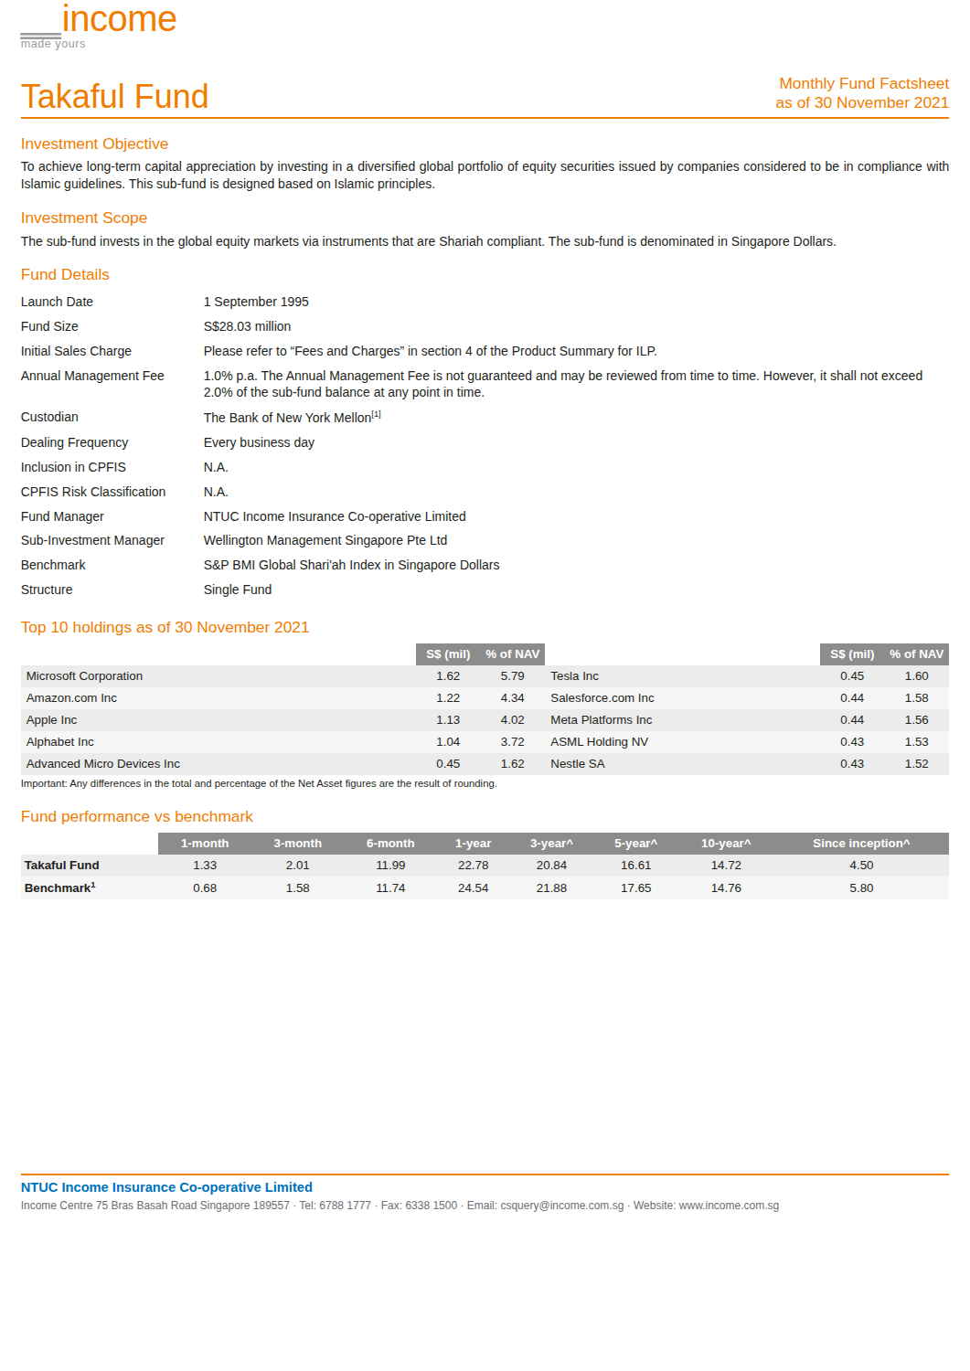‗‗incomemade yours
Takaful Fund
Monthly Fund Factsheet
as of 30 November 2021
Investment Objective
To achieve long-term capital appreciation by investing in a diversified global portfolio of equity securities issued by companies considered to be in compliance with Islamic guidelines. This sub-fund is designed based on Islamic principles.
Investment Scope
The sub-fund invests in the global equity markets via instruments that are Shariah compliant. The sub-fund is denominated in Singapore Dollars.
Fund Details
| Launch Date | 1 September 1995 |
| Fund Size | S$28.03 million |
| Initial Sales Charge | Please refer to “Fees and Charges” in section 4 of the Product Summary for ILP. |
| Annual Management Fee | 1.0% p.a. The Annual Management Fee is not guaranteed and may be reviewed from time to time. However, it shall not exceed 2.0% of the sub-fund balance at any point in time. |
| Custodian | The Bank of New York Mellon [1] |
| Dealing Frequency | Every business day |
| Inclusion in CPFIS | N.A. |
| CPFIS Risk Classification | N.A. |
| Fund Manager | NTUC Income Insurance Co-operative Limited |
| Sub-Investment Manager | Wellington Management Singapore Pte Ltd |
| Benchmark | S&P BMI Global Shari'ah Index in Singapore Dollars |
| Structure | Single Fund |
Top 10 holdings as of 30 November 2021
| | S$ (mil) | % of NAV | | S$ (mil) | % of NAV |
| --- | --- | --- | --- | --- | --- |
| Microsoft Corporation | 1.62 | 5.79 | Tesla Inc | 0.45 | 1.60 |
| Amazon.com Inc | 1.22 | 4.34 | Salesforce.com Inc | 0.44 | 1.58 |
| Apple Inc | 1.13 | 4.02 | Meta Platforms Inc | 0.44 | 1.56 |
| Alphabet Inc | 1.04 | 3.72 | ASML Holding NV | 0.43 | 1.53 |
| Advanced Micro Devices Inc | 0.45 | 1.62 | Nestle SA | 0.43 | 1.52 |
Important: Any differences in the total and percentage of the Net Asset figures are the result of rounding.
Fund performance vs benchmark
| | 1-month | 3-month | 6-month | 1-year | 3-year^ | 5-year^ | 10-year^ | Since inception^ |
| --- | --- | --- | --- | --- | --- | --- | --- | --- |
| Takaful Fund | 1.33 | 2.01 | 11.99 | 22.78 | 20.84 | 16.61 | 14.72 | 4.50 |
| Benchmark 1 | 0.68 | 1.58 | 11.74 | 24.54 | 21.88 | 17.65 | 14.76 | 5.80 |
NTUC Income Insurance Co-operative Limited
Income Centre 75 Bras Basah Road Singapore 189557 · Tel: 6788 1777 · Fax: 6338 1500 · Email: csquery@income.com.sg · Website: www.income.com.sg